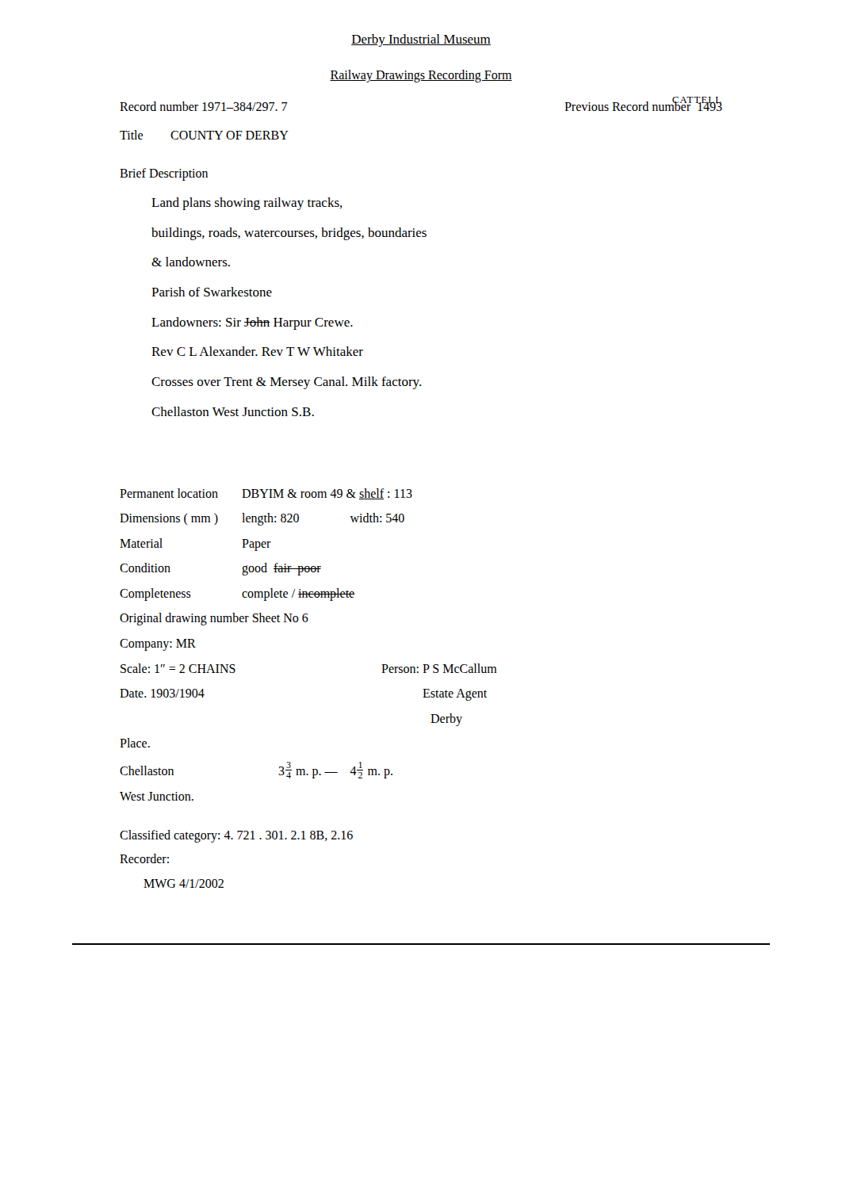Derby Industrial Museum
Railway Drawings Recording Form
CATTELL
Record number 1971–384/297. 7 Previous Record number 1493
Title COUNTY OF DERBY
Brief Description
Land plans showing railway tracks,
buildings, roads, watercourses, bridges, boundaries
& landowners.
Parish of Swarkestone
Landowners: Sir John Harpur Crewe.
Rev C L Alexander. Rev T W Whitaker
Crosses over Trent & Mersey Canal. Milk factory.
Chellaston West Junction S.B.
Permanent location DBYIM & room 49 & shelf : 113
Dimensions ( mm ) length: 820 width: 540
Material Paper
Condition good fair poor
Completeness complete / incomplete
Original drawing number Sheet No 6
Company: MR
Scale: 1″ = 2 CHAINS
Date. 1903/1904
Person: P S McCallum
Estate Agent
Derby
Place.
Chellaston 334 m. p. — 412 m. p.
West Junction.
Classified category: 4. 721 . 301. 2.1 8B, 2.16
Recorder:
MWG 4/1/2002